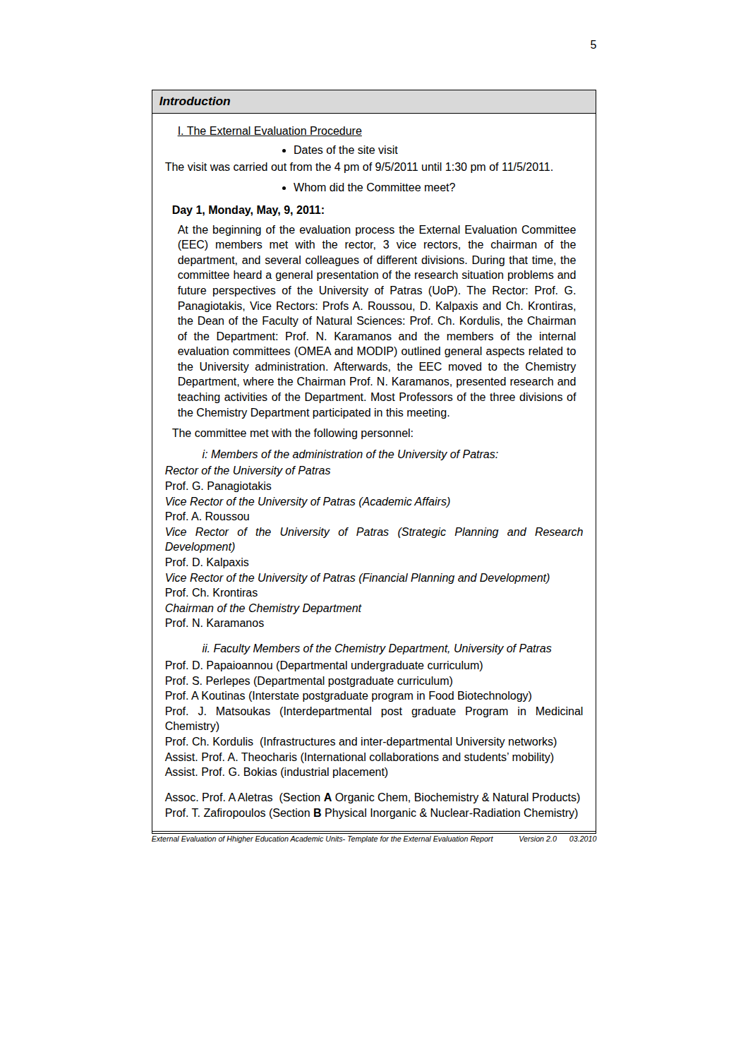5
Introduction
I. The External Evaluation Procedure
Dates of the site visit
The visit was carried out from the 4 pm of 9/5/2011 until 1:30 pm of 11/5/2011.
Whom did the Committee meet?
Day 1, Monday, May, 9, 2011:
At the beginning of the evaluation process the External Evaluation Committee (EEC) members met with the rector, 3 vice rectors, the chairman of the department, and several colleagues of different divisions. During that time, the committee heard a general presentation of the research situation problems and future perspectives of the University of Patras (UoP). The Rector: Prof. G. Panagiotakis, Vice Rectors: Profs A. Roussou, D. Kalpaxis and Ch. Krontiras, the Dean of the Faculty of Natural Sciences: Prof. Ch. Kordulis, the Chairman of the Department: Prof. N. Karamanos and the members of the internal evaluation committees (OMEA and MODIP) outlined general aspects related to the University administration. Afterwards, the EEC moved to the Chemistry Department, where the Chairman Prof. N. Karamanos, presented research and teaching activities of the Department. Most Professors of the three divisions of the Chemistry Department participated in this meeting.
The committee met with the following personnel:
i: Members of the administration of the University of Patras:
Rector of the University of Patras
Prof. G. Panagiotakis
Vice Rector of the University of Patras (Academic Affairs)
Prof. A. Roussou
Vice Rector of the University of Patras (Strategic Planning and Research Development)
Prof. D. Kalpaxis
Vice Rector of the University of Patras (Financial Planning and Development)
Prof. Ch. Krontiras
Chairman of the Chemistry Department
Prof. N. Karamanos
ii. Faculty Members of the Chemistry Department, University of Patras
Prof. D. Papaioannou (Departmental undergraduate curriculum)
Prof. S. Perlepes (Departmental postgraduate curriculum)
Prof. A Koutinas (Interstate postgraduate program in Food Biotechnology)
Prof. J. Matsoukas (Interdepartmental post graduate Program in Medicinal Chemistry)
Prof. Ch. Kordulis (Infrastructures and inter-departmental University networks)
Assist. Prof. A. Theocharis (International collaborations and students’ mobility)
Assist. Prof. G. Bokias (industrial placement)
Assoc. Prof. A Aletras (Section A Organic Chem, Biochemistry & Natural Products)
Prof. T. Zafiropoulos (Section B Physical Inorganic & Nuclear-Radiation Chemistry)
External Evaluation of Hhigher Education Academic Units- Template for the External Evaluation Report
Version 2.003.2010